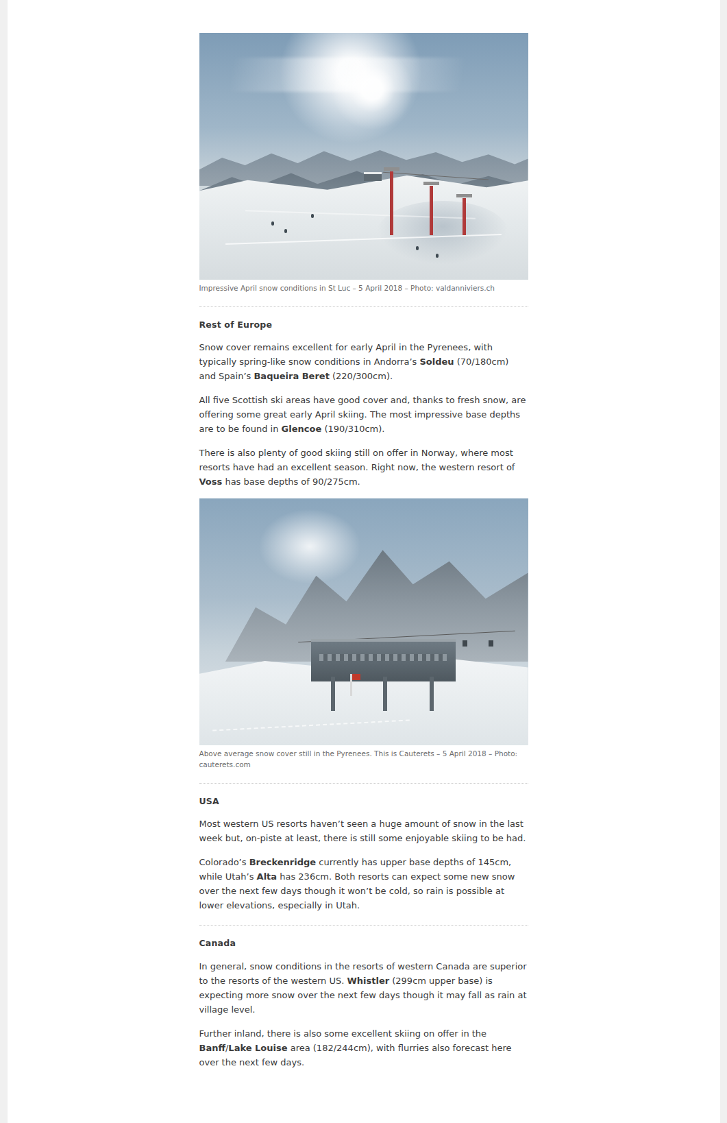Impressive April snow conditions in St Luc – 5 April 2018 – Photo: valdanniviers.ch
Rest of Europe
Snow cover remains excellent for early April in the Pyrenees, with typically spring-like snow conditions in Andorra’s Soldeu (70/180cm) and Spain’s Baqueira Beret (220/300cm).
All five Scottish ski areas have good cover and, thanks to fresh snow, are offering some great early April skiing. The most impressive base depths are to be found in Glencoe (190/310cm).
There is also plenty of good skiing still on offer in Norway, where most resorts have had an excellent season. Right now, the western resort of Voss has base depths of 90/275cm.
Above average snow cover still in the Pyrenees. This is Cauterets – 5 April 2018 – Photo: cauterets.com
USA
Most western US resorts haven’t seen a huge amount of snow in the last week but, on-piste at least, there is still some enjoyable skiing to be had.
Colorado’s Breckenridge currently has upper base depths of 145cm, while Utah’s Alta has 236cm. Both resorts can expect some new snow over the next few days though it won’t be cold, so rain is possible at lower elevations, especially in Utah.
Canada
In general, snow conditions in the resorts of western Canada are superior to the resorts of the western US. Whistler (299cm upper base) is expecting more snow over the next few days though it may fall as rain at village level.
Further inland, there is also some excellent skiing on offer in the Banff/Lake Louise area (182/244cm), with flurries also forecast here over the next few days.